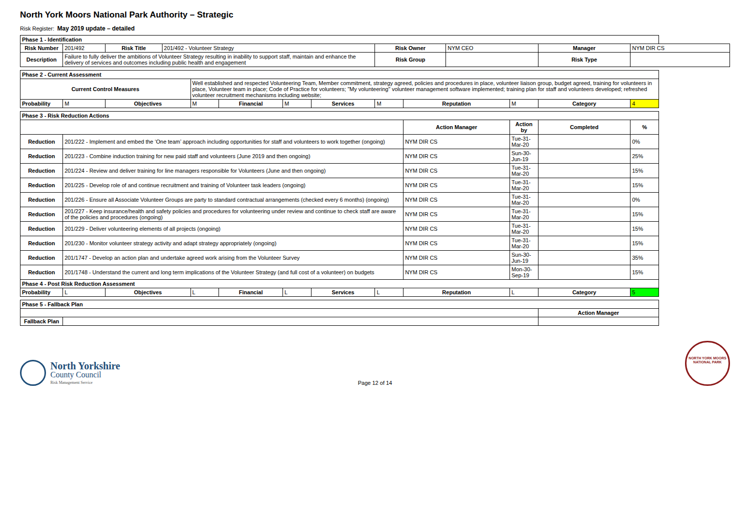North York Moors National Park Authority – Strategic
Risk Register: May 2019 update – detailed
| Phase 1 - Identification |
| Risk Number | 201/492 | Risk Title | 201/492 - Volunteer Strategy | Risk Owner | NYM CEO | Manager | NYM DIR CS |
| Description | Failure to fully deliver the ambitions of Volunteer Strategy resulting in inability to support staff, maintain and enhance the delivery of services and outcomes including public health and engagement | Risk Group | | Risk Type | |
| Phase 2 - Current Assessment |
| Current Control Measures | Well established and respected Volunteering Team, Member commitment, strategy agreed, policies and procedures in place, volunteer liaison group, budget agreed, training for volunteers in place, Volunteer team in place; Code of Practice for volunteers; "My volunteering" volunteer management software implemented; training plan for staff and volunteers developed; refreshed volunteer recruitment mechanisms including website; |
| Probability | M | Objectives | M | Financial | M | Services | M | Reputation | M | Category | 4 |
| Phase 3 - Risk Reduction Actions |
| | Action Manager | Action by | Completed | % |
| Reduction | 201/222 - Implement and embed the ‘One team’ approach including opportunities for staff and volunteers to work together (ongoing) | NYM DIR CS | Tue-31-Mar-20 | | 0% |
| Reduction | 201/223 - Combine induction training for new paid staff and volunteers (June 2019 and then ongoing) | NYM DIR CS | Sun-30-Jun-19 | | 25% |
| Reduction | 201/224 - Review and deliver training for line managers responsible for Volunteers (June and then ongoing) | NYM DIR CS | Tue-31-Mar-20 | | 15% |
| Reduction | 201/225 - Develop role of and continue recruitment and training of Volunteer task leaders (ongoing) | NYM DIR CS | Tue-31-Mar-20 | | 15% |
| Reduction | 201/226 - Ensure all Associate Volunteer Groups are party to standard contractual arrangements (checked every 6 months) (ongoing) | NYM DIR CS | Tue-31-Mar-20 | | 0% |
| Reduction | 201/227 - Keep insurance/health and safety policies and procedures for volunteering under review and continue to check staff are aware of the policies and procedures (ongoing) | NYM DIR CS | Tue-31-Mar-20 | | 15% |
| Reduction | 201/229 - Deliver volunteering elements of all projects (ongoing) | NYM DIR CS | Tue-31-Mar-20 | | 15% |
| Reduction | 201/230 - Monitor volunteer strategy activity and adapt strategy appropriately (ongoing) | NYM DIR CS | Tue-31-Mar-20 | | 15% |
| Reduction | 201/1747 - Develop an action plan and undertake agreed work arising from the Volunteer Survey | NYM DIR CS | Sun-30-Jun-19 | | 35% |
| Reduction | 201/1748 - Understand the current and long term implications of the Volunteer Strategy (and full cost of a volunteer) on budgets | NYM DIR CS | Mon-30-Sep-19 | | 15% |
| Phase 4 - Post Risk Reduction Assessment |
| Probability | L | Objectives | L | Financial | L | Services | L | Reputation | L | Category | 5 |
| Phase 5 - Fallback Plan |
| | Action Manager |
| Fallback Plan | | |
North Yorkshire
County Council
Risk Management Service
Page 12 of 14
NORTH YORK MOORS
NATIONAL PARK